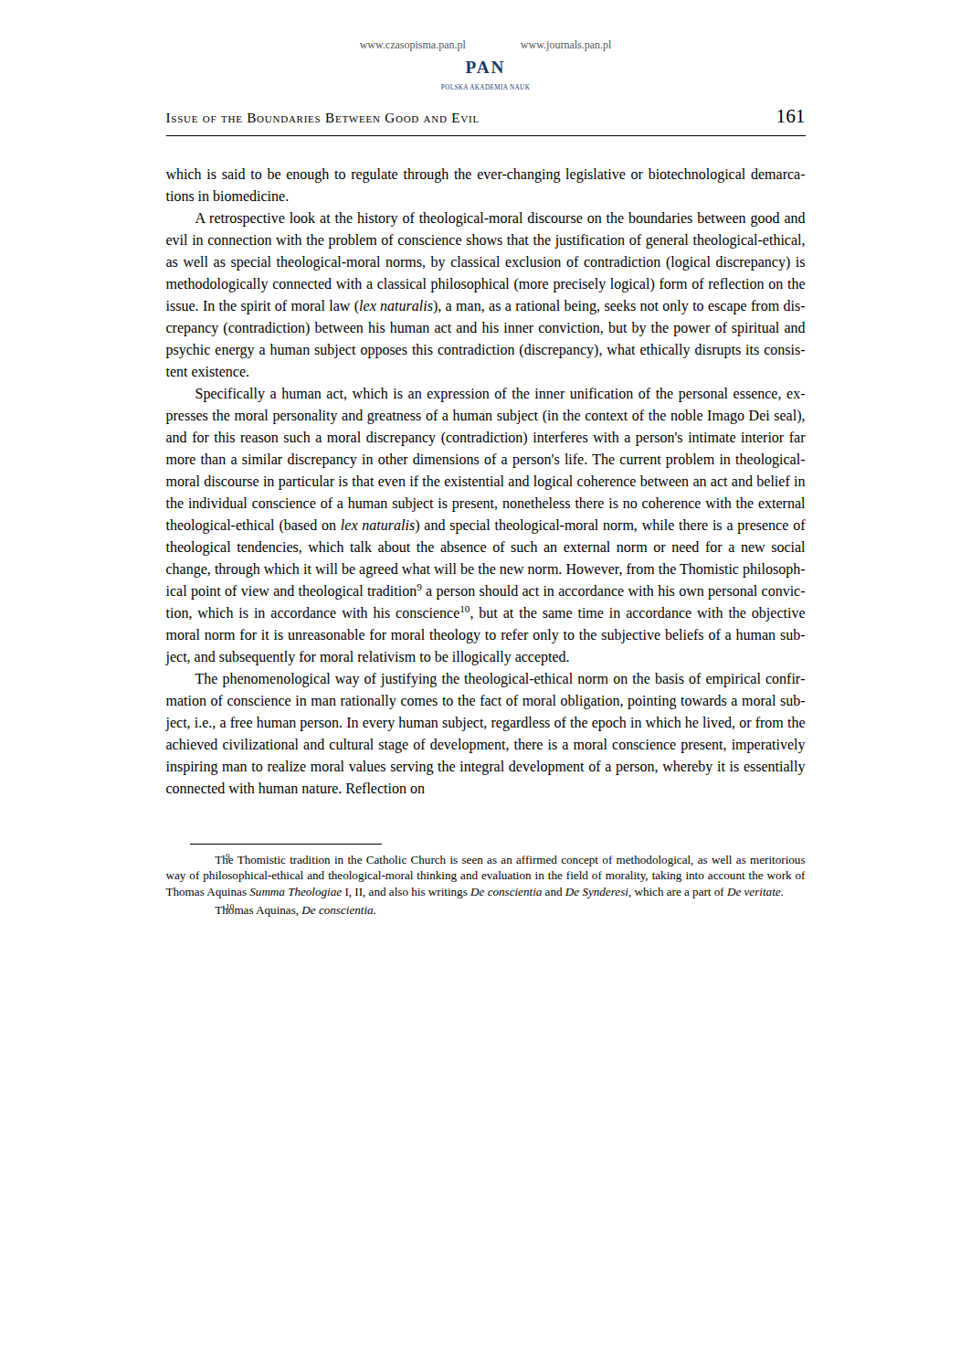www.czasopisma.pan.pl www.journals.pan.pl
PAN POLSKA AKADEMIA NAUK
Issue of the Boundaries Between Good and Evil 161
which is said to be enough to regulate through the ever-changing legislative or biotechnological demarcations in biomedicine.
A retrospective look at the history of theological-moral discourse on the boundaries between good and evil in connection with the problem of conscience shows that the justification of general theological-ethical, as well as special theological-moral norms, by classical exclusion of contradiction (logical discrepancy) is methodologically connected with a classical philosophical (more precisely logical) form of reflection on the issue. In the spirit of moral law (lex naturalis), a man, as a rational being, seeks not only to escape from discrepancy (contradiction) between his human act and his inner conviction, but by the power of spiritual and psychic energy a human subject opposes this contradiction (discrepancy), what ethically disrupts its consistent existence.
Specifically a human act, which is an expression of the inner unification of the personal essence, expresses the moral personality and greatness of a human subject (in the context of the noble Imago Dei seal), and for this reason such a moral discrepancy (contradiction) interferes with a person's intimate interior far more than a similar discrepancy in other dimensions of a person's life. The current problem in theological-moral discourse in particular is that even if the existential and logical coherence between an act and belief in the individual conscience of a human subject is present, nonetheless there is no coherence with the external theological-ethical (based on lex naturalis) and special theological-moral norm, while there is a presence of theological tendencies, which talk about the absence of such an external norm or need for a new social change, through which it will be agreed what will be the new norm. However, from the Thomistic philosophical point of view and theological tradition9 a person should act in accordance with his own personal conviction, which is in accordance with his conscience10, but at the same time in accordance with the objective moral norm for it is unreasonable for moral theology to refer only to the subjective beliefs of a human subject, and subsequently for moral relativism to be illogically accepted.
The phenomenological way of justifying the theological-ethical norm on the basis of empirical confirmation of conscience in man rationally comes to the fact of moral obligation, pointing towards a moral subject, i.e., a free human person. In every human subject, regardless of the epoch in which he lived, or from the achieved civilizational and cultural stage of development, there is a moral conscience present, imperatively inspiring man to realize moral values serving the integral development of a person, whereby it is essentially connected with human nature. Reflection on
9 The Thomistic tradition in the Catholic Church is seen as an affirmed concept of methodological, as well as meritorious way of philosophical-ethical and theological-moral thinking and evaluation in the field of morality, taking into account the work of Thomas Aquinas Summa Theologiae I, II, and also his writings De conscientia and De Synderesi, which are a part of De veritate.
10 Thomas Aquinas, De conscientia.